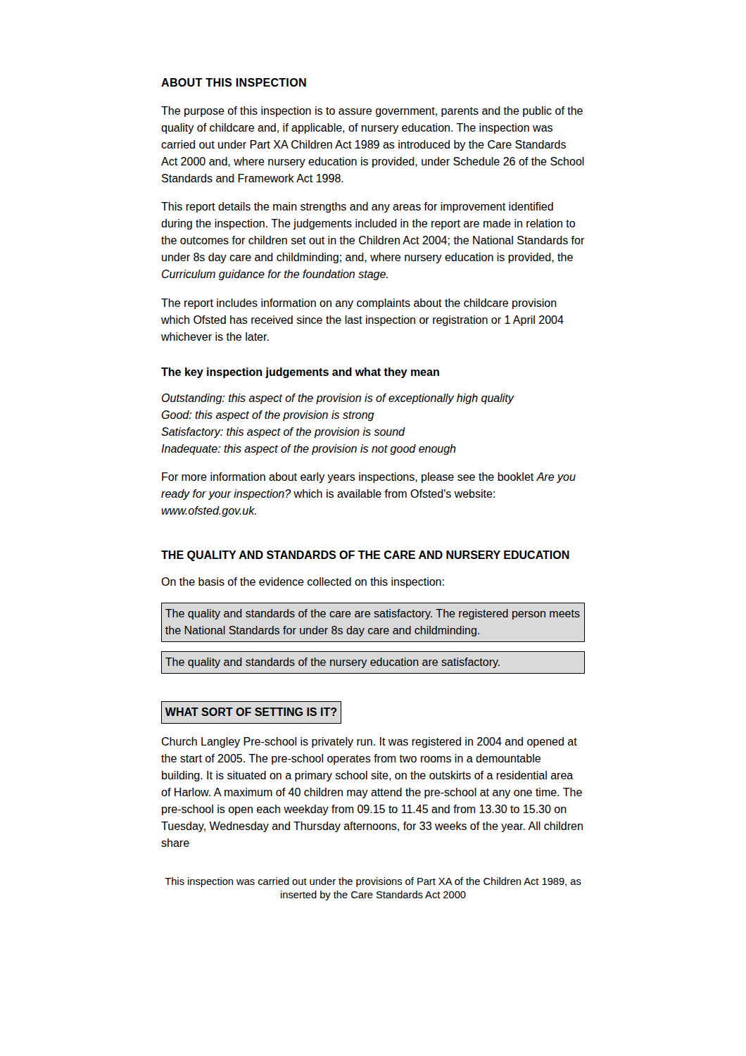ABOUT THIS INSPECTION
The purpose of this inspection is to assure government, parents and the public of the quality of childcare and, if applicable, of nursery education. The inspection was carried out under Part XA Children Act 1989 as introduced by the Care Standards Act 2000 and, where nursery education is provided, under Schedule 26 of the School Standards and Framework Act 1998.
This report details the main strengths and any areas for improvement identified during the inspection. The judgements included in the report are made in relation to the outcomes for children set out in the Children Act 2004; the National Standards for under 8s day care and childminding; and, where nursery education is provided, the Curriculum guidance for the foundation stage.
The report includes information on any complaints about the childcare provision which Ofsted has received since the last inspection or registration or 1 April 2004 whichever is the later.
The key inspection judgements and what they mean
Outstanding: this aspect of the provision is of exceptionally high quality
Good: this aspect of the provision is strong
Satisfactory: this aspect of the provision is sound
Inadequate: this aspect of the provision is not good enough
For more information about early years inspections, please see the booklet Are you ready for your inspection? which is available from Ofsted's website: www.ofsted.gov.uk.
THE QUALITY AND STANDARDS OF THE CARE AND NURSERY EDUCATION
On the basis of the evidence collected on this inspection:
The quality and standards of the care are satisfactory. The registered person meets the National Standards for under 8s day care and childminding.
The quality and standards of the nursery education are satisfactory.
WHAT SORT OF SETTING IS IT?
Church Langley Pre-school is privately run. It was registered in 2004 and opened at the start of 2005. The pre-school operates from two rooms in a demountable building. It is situated on a primary school site, on the outskirts of a residential area of Harlow. A maximum of 40 children may attend the pre-school at any one time. The pre-school is open each weekday from 09.15 to 11.45 and from 13.30 to 15.30 on Tuesday, Wednesday and Thursday afternoons, for 33 weeks of the year. All children share
This inspection was carried out under the provisions of Part XA of the Children Act 1989, as inserted by the Care Standards Act 2000